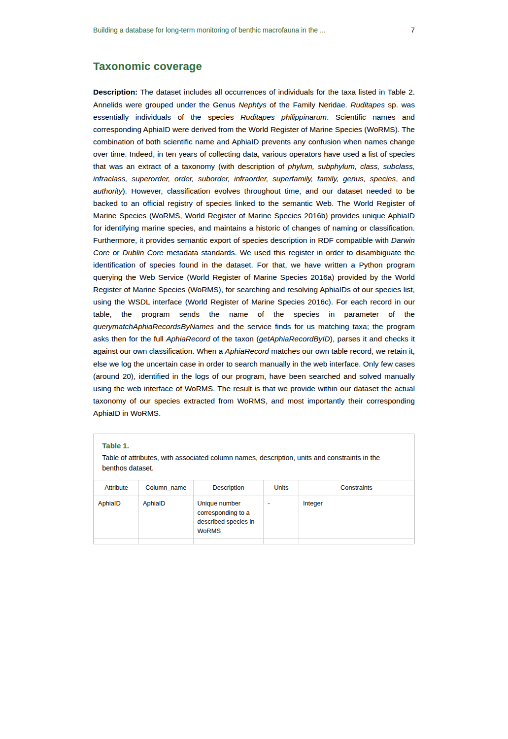Building a database for long-term monitoring of benthic macrofauna in the ...
7
Taxonomic coverage
Description: The dataset includes all occurrences of individuals for the taxa listed in Table 2. Annelids were grouped under the Genus Nephtys of the Family Neridae. Ruditapes sp. was essentially individuals of the species Ruditapes philippinarum. Scientific names and corresponding AphiaID were derived from the World Register of Marine Species (WoRMS). The combination of both scientific name and AphiaID prevents any confusion when names change over time. Indeed, in ten years of collecting data, various operators have used a list of species that was an extract of a taxonomy (with description of phylum, subphylum, class, subclass, infraclass, superorder, order, suborder, infraorder, superfamily, family, genus, species, and authority). However, classification evolves throughout time, and our dataset needed to be backed to an official registry of species linked to the semantic Web. The World Register of Marine Species (WoRMS, World Register of Marine Species 2016b) provides unique AphiaID for identifying marine species, and maintains a historic of changes of naming or classification. Furthermore, it provides semantic export of species description in RDF compatible with Darwin Core or Dublin Core metadata standards. We used this register in order to disambiguate the identification of species found in the dataset. For that, we have written a Python program querying the Web Service (World Register of Marine Species 2016a) provided by the World Register of Marine Species (WoRMS), for searching and resolving AphiaIDs of our species list, using the WSDL interface (World Register of Marine Species 2016c). For each record in our table, the program sends the name of the species in parameter of the querymatchAphiaRecordsByNames and the service finds for us matching taxa; the program asks then for the full AphiaRecord of the taxon (getAphiaRecordByID), parses it and checks it against our own classification. When a AphiaRecord matches our own table record, we retain it, else we log the uncertain case in order to search manually in the web interface. Only few cases (around 20), identified in the logs of our program, have been searched and solved manually using the web interface of WoRMS. The result is that we provide within our dataset the actual taxonomy of our species extracted from WoRMS, and most importantly their corresponding AphiaID in WoRMS.
Table 1.
Table of attributes, with associated column names, description, units and constraints in the benthos dataset.
| Attribute | Column_name | Description | Units | Constraints |
| --- | --- | --- | --- | --- |
| AphiaID | AphiaID | Unique number corresponding to a described species in WoRMS | - | Integer |
| Period | "Period" | Winter period corresponding to the sampling | - | Text, ["Winter 2003-2004" to "Winter 2013-2014"] |